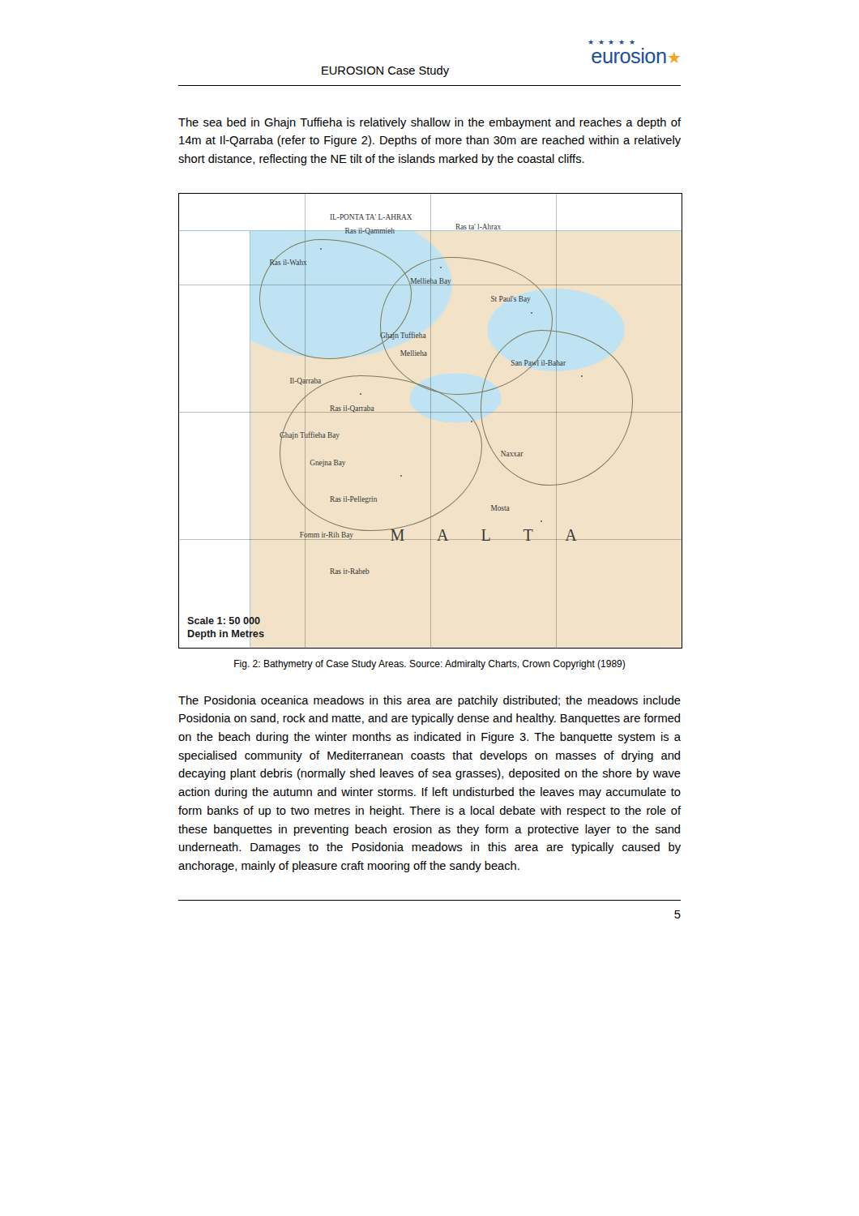EUROSION Case Study
★ ★ ★ ★ ★
eurosion★
The sea bed in Ghajn Tuffieha is relatively shallow in the embayment and reaches a depth of 14m at Il-Qarraba (refer to Figure 2). Depths of more than 30m are reached within a relatively short distance, reflecting the NE tilt of the islands marked by the coastal cliffs.
IL-PONTA TA' L-AHRAX
Ras il-Qammieh
Ras ta' l-Ahrax
Ras il-Wahx
Mellieha Bay
St Paul's Bay
Ghajn Tuffieha
Mellieha
San Pawl il-Bahar
Il-Qarraba
Ras il-Qarraba
Ghajn Tuffieha Bay
Gnejna Bay
Naxxar
Ras il-Pellegrin
Mosta
Fomm ir-Rih Bay
Ras ir-Raheb
M A L T A
Scale 1: 50 000
Depth in Metres
Fig. 2: Bathymetry of Case Study Areas. Source: Admiralty Charts, Crown Copyright (1989)
The Posidonia oceanica meadows in this area are patchily distributed; the meadows include Posidonia on sand, rock and matte, and are typically dense and healthy. Banquettes are formed on the beach during the winter months as indicated in Figure 3. The banquette system is a specialised community of Mediterranean coasts that develops on masses of drying and decaying plant debris (normally shed leaves of sea grasses), deposited on the shore by wave action during the autumn and winter storms. If left undisturbed the leaves may accumulate to form banks of up to two metres in height. There is a local debate with respect to the role of these banquettes in preventing beach erosion as they form a protective layer to the sand underneath. Damages to the Posidonia meadows in this area are typically caused by anchorage, mainly of pleasure craft mooring off the sandy beach.
5